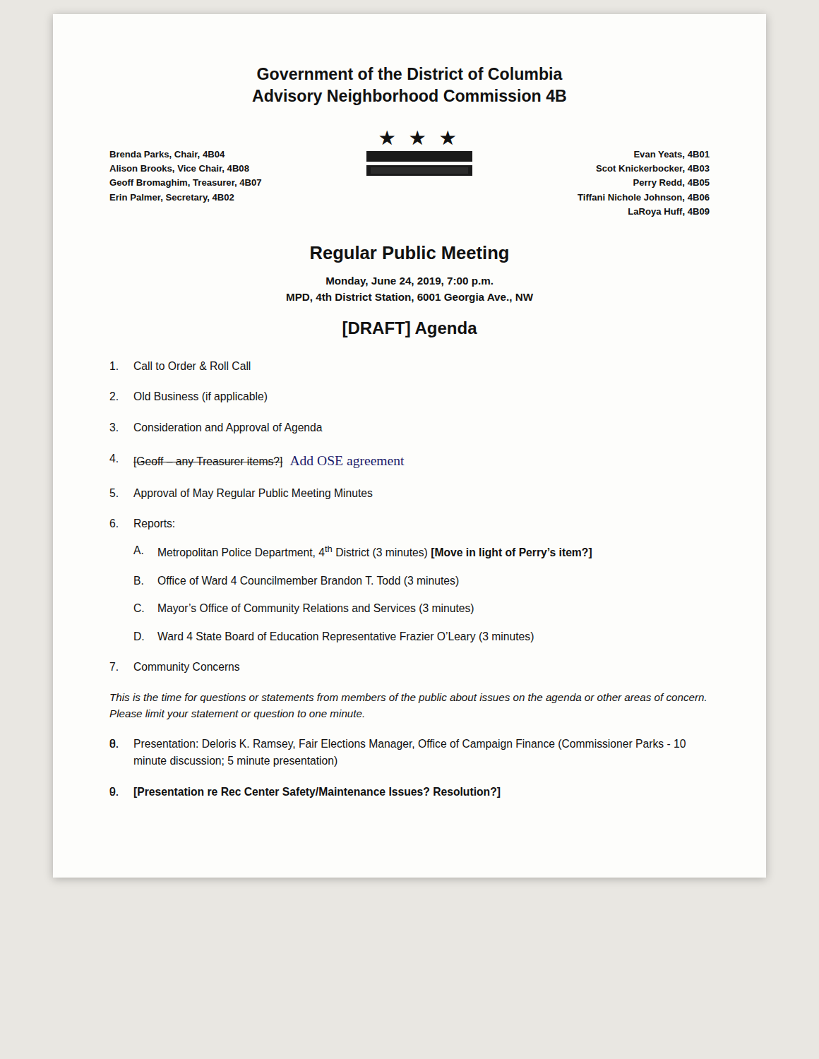Government of the District of Columbia
Advisory Neighborhood Commission 4B
Brenda Parks, Chair, 4B04
Alison Brooks, Vice Chair, 4B08
Geoff Bromaghim, Treasurer, 4B07
Erin Palmer, Secretary, 4B02
★ ★ ★
Evan Yeats, 4B01
Scot Knickerbocker, 4B03
Perry Redd, 4B05
Tiffani Nichole Johnson, 4B06
LaRoya Huff, 4B09
Regular Public Meeting
Monday, June 24, 2019, 7:00 p.m.
MPD, 4th District Station, 6001 Georgia Ave., NW
[DRAFT] Agenda
Call to Order & Roll Call
Old Business (if applicable)
Consideration and Approval of Agenda
[Geoff – any Treasurer items?] Add OSE agreement
Approval of May Regular Public Meeting Minutes
Reports:
Metropolitan Police Department, 4th District (3 minutes) [Move in light of Perry’s item?]
Office of Ward 4 Councilmember Brandon T. Todd (3 minutes)
Mayor’s Office of Community Relations and Services (3 minutes)
Ward 4 State Board of Education Representative Frazier O’Leary (3 minutes)
Community Concerns
This is the time for questions or statements from members of the public about issues on the agenda or other areas of concern. Please limit your statement or question to one minute.
8. Presentation: Deloris K. Ramsey, Fair Elections Manager, Office of Campaign Finance (Commissioner Parks - 10 minute discussion; 5 minute presentation)
9. [Presentation re Rec Center Safety/Maintenance Issues? Resolution?]